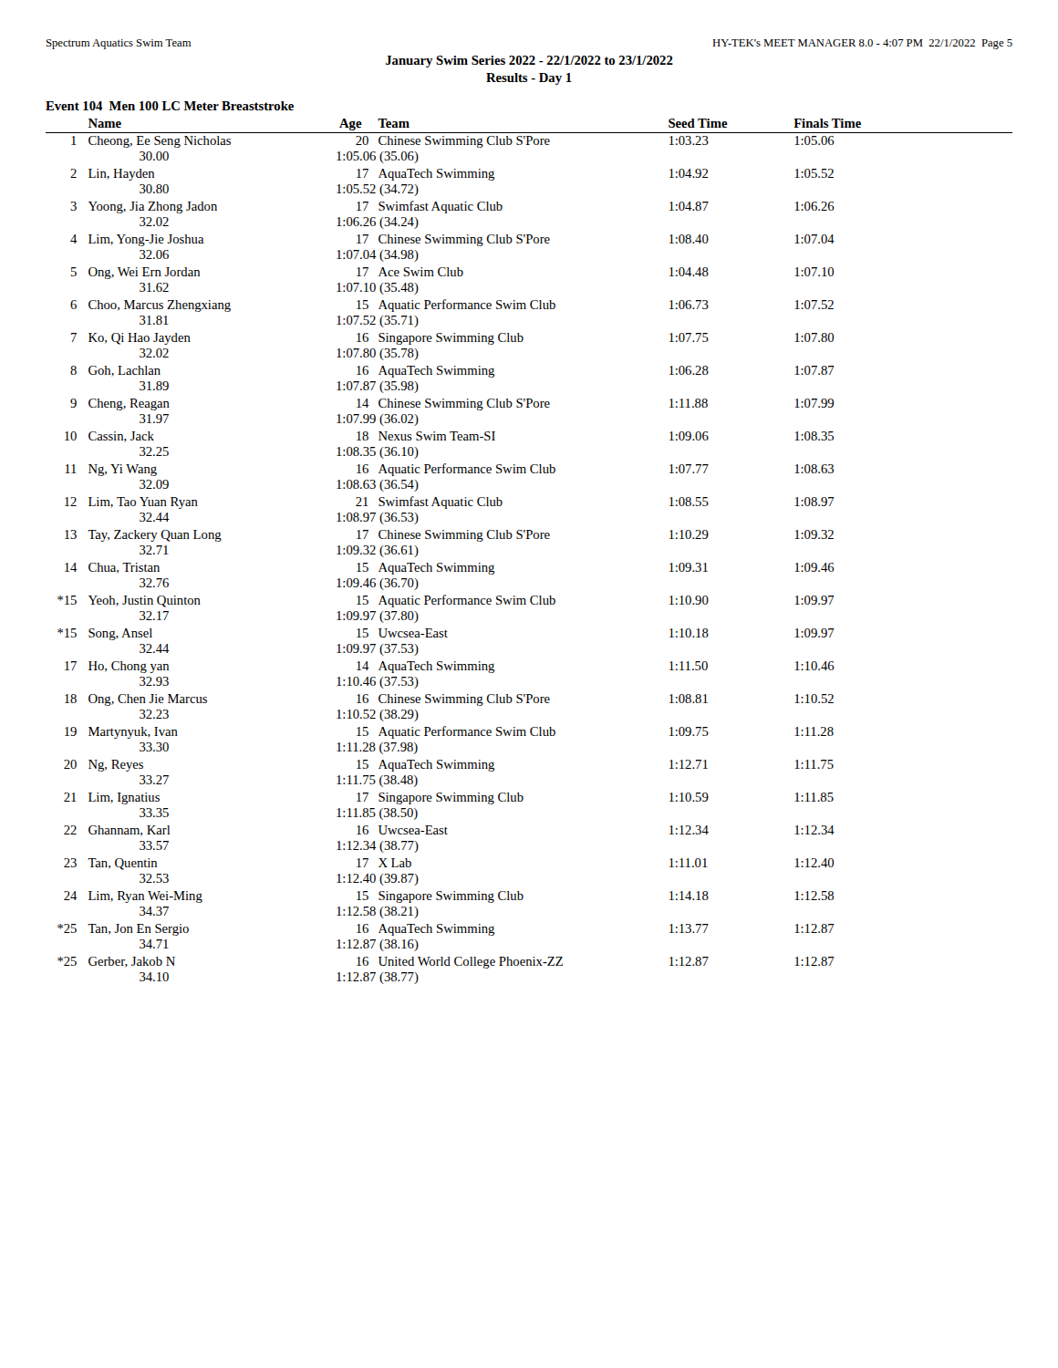Spectrum Aquatics Swim Team
HY-TEK's MEET MANAGER 8.0 - 4:07 PM 22/1/2022 Page 5
January Swim Series 2022 - 22/1/2022 to 23/1/2022
Results - Day 1
Event 104 Men 100 LC Meter Breaststroke
| | Name | Age | Team | Seed Time | Finals Time | |
| --- | --- | --- | --- | --- | --- | --- |
| 1 | Cheong, Ee Seng Nicholas | 20 | Chinese Swimming Club S'Pore | 1:03.23 | 1:05.06 | |
| | 30.00 | 1:05.06 (35.06) | |
| 2 | Lin, Hayden | 17 | AquaTech Swimming | 1:04.92 | 1:05.52 | |
| | 30.80 | 1:05.52 (34.72) | |
| 3 | Yoong, Jia Zhong Jadon | 17 | Swimfast Aquatic Club | 1:04.87 | 1:06.26 | |
| | 32.02 | 1:06.26 (34.24) | |
| 4 | Lim, Yong-Jie Joshua | 17 | Chinese Swimming Club S'Pore | 1:08.40 | 1:07.04 | |
| | 32.06 | 1:07.04 (34.98) | |
| 5 | Ong, Wei Ern Jordan | 17 | Ace Swim Club | 1:04.48 | 1:07.10 | |
| | 31.62 | 1:07.10 (35.48) | |
| 6 | Choo, Marcus Zhengxiang | 15 | Aquatic Performance Swim Club | 1:06.73 | 1:07.52 | |
| | 31.81 | 1:07.52 (35.71) | |
| 7 | Ko, Qi Hao Jayden | 16 | Singapore Swimming Club | 1:07.75 | 1:07.80 | |
| | 32.02 | 1:07.80 (35.78) | |
| 8 | Goh, Lachlan | 16 | AquaTech Swimming | 1:06.28 | 1:07.87 | |
| | 31.89 | 1:07.87 (35.98) | |
| 9 | Cheng, Reagan | 14 | Chinese Swimming Club S'Pore | 1:11.88 | 1:07.99 | |
| | 31.97 | 1:07.99 (36.02) | |
| 10 | Cassin, Jack | 18 | Nexus Swim Team-SI | 1:09.06 | 1:08.35 | |
| | 32.25 | 1:08.35 (36.10) | |
| 11 | Ng, Yi Wang | 16 | Aquatic Performance Swim Club | 1:07.77 | 1:08.63 | |
| | 32.09 | 1:08.63 (36.54) | |
| 12 | Lim, Tao Yuan Ryan | 21 | Swimfast Aquatic Club | 1:08.55 | 1:08.97 | |
| | 32.44 | 1:08.97 (36.53) | |
| 13 | Tay, Zackery Quan Long | 17 | Chinese Swimming Club S'Pore | 1:10.29 | 1:09.32 | |
| | 32.71 | 1:09.32 (36.61) | |
| 14 | Chua, Tristan | 15 | AquaTech Swimming | 1:09.31 | 1:09.46 | |
| | 32.76 | 1:09.46 (36.70) | |
| *15 | Yeoh, Justin Quinton | 15 | Aquatic Performance Swim Club | 1:10.90 | 1:09.97 | |
| | 32.17 | 1:09.97 (37.80) | |
| *15 | Song, Ansel | 15 | Uwcsea-East | 1:10.18 | 1:09.97 | |
| | 32.44 | 1:09.97 (37.53) | |
| 17 | Ho, Chong yan | 14 | AquaTech Swimming | 1:11.50 | 1:10.46 | |
| | 32.93 | 1:10.46 (37.53) | |
| 18 | Ong, Chen Jie Marcus | 16 | Chinese Swimming Club S'Pore | 1:08.81 | 1:10.52 | |
| | 32.23 | 1:10.52 (38.29) | |
| 19 | Martynyuk, Ivan | 15 | Aquatic Performance Swim Club | 1:09.75 | 1:11.28 | |
| | 33.30 | 1:11.28 (37.98) | |
| 20 | Ng, Reyes | 15 | AquaTech Swimming | 1:12.71 | 1:11.75 | |
| | 33.27 | 1:11.75 (38.48) | |
| 21 | Lim, Ignatius | 17 | Singapore Swimming Club | 1:10.59 | 1:11.85 | |
| | 33.35 | 1:11.85 (38.50) | |
| 22 | Ghannam, Karl | 16 | Uwcsea-East | 1:12.34 | 1:12.34 | |
| | 33.57 | 1:12.34 (38.77) | |
| 23 | Tan, Quentin | 17 | X Lab | 1:11.01 | 1:12.40 | |
| | 32.53 | 1:12.40 (39.87) | |
| 24 | Lim, Ryan Wei-Ming | 15 | Singapore Swimming Club | 1:14.18 | 1:12.58 | |
| | 34.37 | 1:12.58 (38.21) | |
| *25 | Tan, Jon En Sergio | 16 | AquaTech Swimming | 1:13.77 | 1:12.87 | |
| | 34.71 | 1:12.87 (38.16) | |
| *25 | Gerber, Jakob N | 16 | United World College Phoenix-ZZ | 1:12.87 | 1:12.87 | |
| | 34.10 | 1:12.87 (38.77) | |